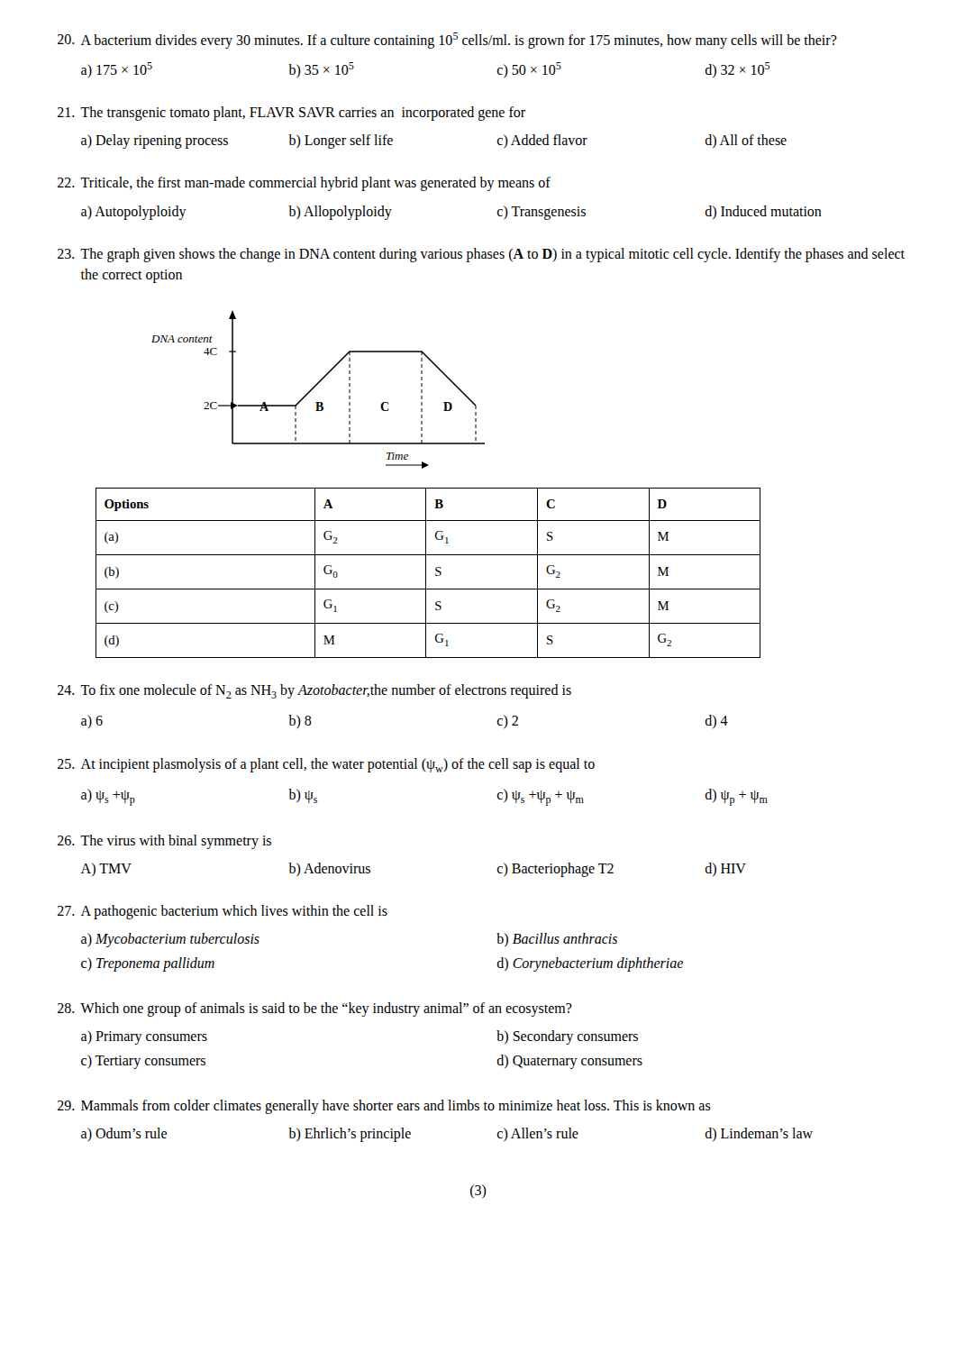A bacterium divides every 30 minutes. If a culture containing 105 cells/ml. is grown for 175 minutes, how many cells will be their?
a) 175 × 105 b) 35 × 105 c) 50 × 105 d) 32 × 105
The transgenic tomato plant, FLAVR SAVR carries an incorporated gene for
a) Delay ripening process b) Longer self life c) Added flavor d) All of these
Triticale, the first man-made commercial hybrid plant was generated by means of
a) Autopolyploidy b) Allopolyploidy c) Transgenesis d) Induced mutation
The graph given shows the change in DNA content during various phases (A to D) in a typical mitotic cell cycle. Identify the phases and select the correct option
DNA content 4C 2C A B C D Time
| Options | A | B | C | D |
| --- | --- | --- | --- | --- |
| (a) | G 2 | G 1 | S | M |
| (b) | G 0 | S | G 2 | M |
| (c) | G 1 | S | G 2 | M |
| (d) | M | G 1 | S | G 2 |
To fix one molecule of N2 as NH3 by Azotobacter, the number of electrons required is
a) 6 b) 8 c) 2 d) 4
At incipient plasmolysis of a plant cell, the water potential (ψw) of the cell sap is equal to
a) ψs +ψp b) ψs c) ψs +ψp + ψm d) ψp + ψm
The virus with binal symmetry is
A) TMV b) Adenovirus c) Bacteriophage T2 d) HIV
A pathogenic bacterium which lives within the cell is
a) Mycobacterium tuberculosis b) Bacillus anthracis c) Treponema pallidum d) Corynebacterium diphtheriae
Which one group of animals is said to be the “key industry animal” of an ecosystem?
a) Primary consumers b) Secondary consumers c) Tertiary consumers d) Quaternary consumers
Mammals from colder climates generally have shorter ears and limbs to minimize heat loss. This is known as
a) Odum’s rule b) Ehrlich’s principle c) Allen’s rule d) Lindeman’s law
(3)